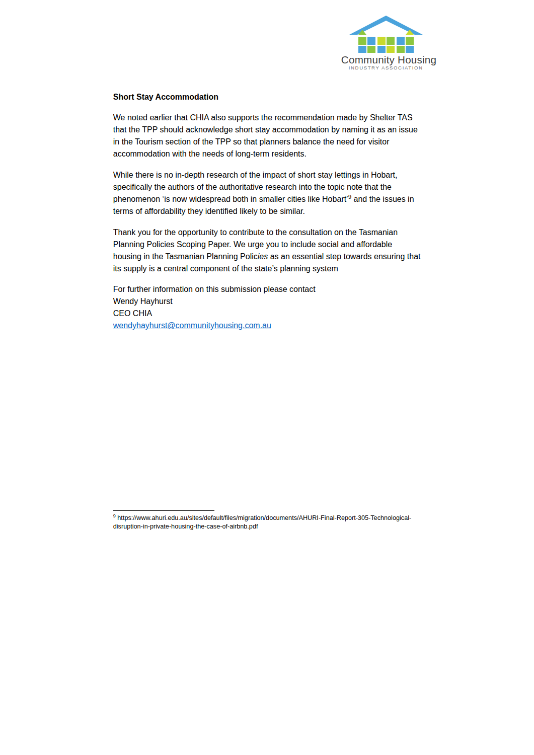Community Housing
INDUSTRY ASSOCIATION
Short Stay Accommodation
We noted earlier that CHIA also supports the recommendation made by Shelter TAS that the TPP should acknowledge short stay accommodation by naming it as an issue in the Tourism section of the TPP so that planners balance the need for visitor accommodation with the needs of long-term residents.
While there is no in-depth research of the impact of short stay lettings in Hobart, specifically the authors of the authoritative research into the topic note that the phenomenon ‘is now widespread both in smaller cities like Hobart’9 and the issues in terms of affordability they identified likely to be similar.
Thank you for the opportunity to contribute to the consultation on the Tasmanian Planning Policies Scoping Paper. We urge you to include social and affordable housing in the Tasmanian Planning Policies as an essential step towards ensuring that its supply is a central component of the state’s planning system
For further information on this submission please contact
Wendy Hayhurst
CEO CHIA
wendyhayhurst@communityhousing.com.au
9 https://www.ahuri.edu.au/sites/default/files/migration/documents/AHURI-Final-Report-305-Technological-disruption-in-private-housing-the-case-of-airbnb.pdf